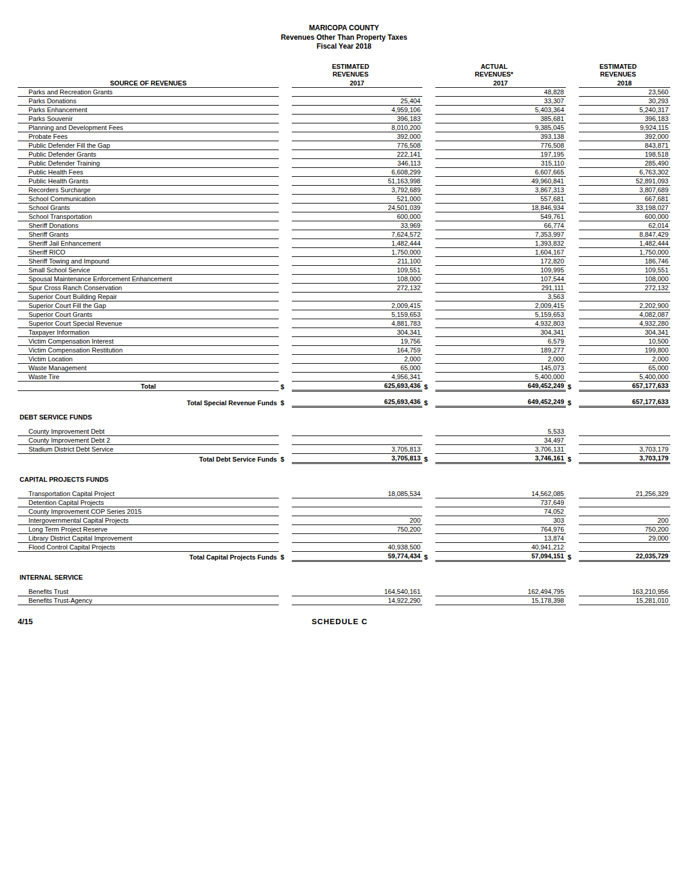MARICOPA COUNTY
Revenues Other Than Property Taxes
Fiscal Year 2018
| | ESTIMATED REVENUES | ACTUAL REVENUES* | ESTIMATED REVENUES |
| SOURCE OF REVENUES | | 2017 | | 2017 | | 2018 |
| Parks and Recreation Grants | | | | 48,828 | | 23,560 |
| Parks Donations | | 25,404 | | 33,307 | | 30,293 |
| Parks Enhancement | | 4,959,106 | | 5,403,364 | | 5,240,317 |
| Parks Souvenir | | 396,183 | | 385,681 | | 396,183 |
| Planning and Development Fees | | 8,010,200 | | 9,385,045 | | 9,924,115 |
| Probate Fees | | 392,000 | | 393,138 | | 392,000 |
| Public Defender Fill the Gap | | 776,508 | | 776,508 | | 843,871 |
| Public Defender Grants | | 222,141 | | 197,195 | | 198,518 |
| Public Defender Training | | 346,113 | | 315,110 | | 285,490 |
| Public Health Fees | | 6,608,299 | | 6,607,665 | | 6,763,302 |
| Public Health Grants | | 51,163,998 | | 49,960,841 | | 52,891,093 |
| Recorders Surcharge | | 3,792,689 | | 3,867,313 | | 3,807,689 |
| School Communication | | 521,000 | | 557,681 | | 667,681 |
| School Grants | | 24,501,039 | | 18,846,934 | | 33,198,027 |
| School Transportation | | 600,000 | | 549,761 | | 600,000 |
| Sheriff Donations | | 33,969 | | 66,774 | | 62,014 |
| Sheriff Grants | | 7,624,572 | | 7,353,997 | | 8,847,429 |
| Sheriff Jail Enhancement | | 1,482,444 | | 1,393,832 | | 1,482,444 |
| Sheriff RICO | | 1,750,000 | | 1,604,167 | | 1,750,000 |
| Sheriff Towing and Impound | | 211,100 | | 172,820 | | 186,746 |
| Small School Service | | 109,551 | | 109,995 | | 109,551 |
| Spousal Maintenance Enforcement Enhancement | | 108,000 | | 107,544 | | 108,000 |
| Spur Cross Ranch Conservation | | 272,132 | | 291,111 | | 272,132 |
| Superior Court Building Repair | | | | 3,563 | | |
| Superior Court Fill the Gap | | 2,009,415 | | 2,009,415 | | 2,202,900 |
| Superior Court Grants | | 5,159,653 | | 5,159,653 | | 4,082,087 |
| Superior Court Special Revenue | | 4,881,783 | | 4,932,803 | | 4,932,280 |
| Taxpayer Information | | 304,341 | | 304,341 | | 304,341 |
| Victim Compensation Interest | | 19,756 | | 6,579 | | 10,500 |
| Victim Compensation Restitution | | 164,759 | | 189,277 | | 199,800 |
| Victim Location | | 2,000 | | 2,000 | | 2,000 |
| Waste Management | | 65,000 | | 145,073 | | 65,000 |
| Waste Tire | | 4,956,341 | | 5,400,000 | | 5,400,000 |
| Total | $ | 625,693,436 | $ | 649,452,249 | $ | 657,177,633 |
| Total Special Revenue Funds | $ | 625,693,436 | $ | 649,452,249 | $ | 657,177,633 |
| DEBT SERVICE FUNDS |
| County Improvement Debt | | | | 5,533 | | |
| County Improvement Debt 2 | | | | 34,497 | | |
| Stadium District Debt Service | | 3,705,813 | | 3,706,131 | | 3,703,179 |
| Total Debt Service Funds | $ | 3,705,813 | $ | 3,746,161 | $ | 3,703,179 |
| CAPITAL PROJECTS FUNDS |
| Transportation Capital Project | | 18,085,534 | | 14,562,085 | | 21,256,329 |
| Detention Capital Projects | | | | 737,649 | | |
| County Improvement COP Series 2015 | | | | 74,052 | | |
| Intergovernmental Capital Projects | | 200 | | 303 | | 200 |
| Long Term Project Reserve | | 750,200 | | 764,976 | | 750,200 |
| Library District Capital Improvement | | | | 13,874 | | 29,000 |
| Flood Control Capital Projects | | 40,938,500 | | 40,941,212 | | |
| Total Capital Projects Funds | $ | 59,774,434 | $ | 57,094,151 | $ | 22,035,729 |
| INTERNAL SERVICE |
| Benefits Trust | | 164,540,161 | | 162,494,795 | | 163,210,956 |
| Benefits Trust-Agency | | 14,922,290 | | 15,178,398 | | 15,281,010 |
4/15
SCHEDULE C